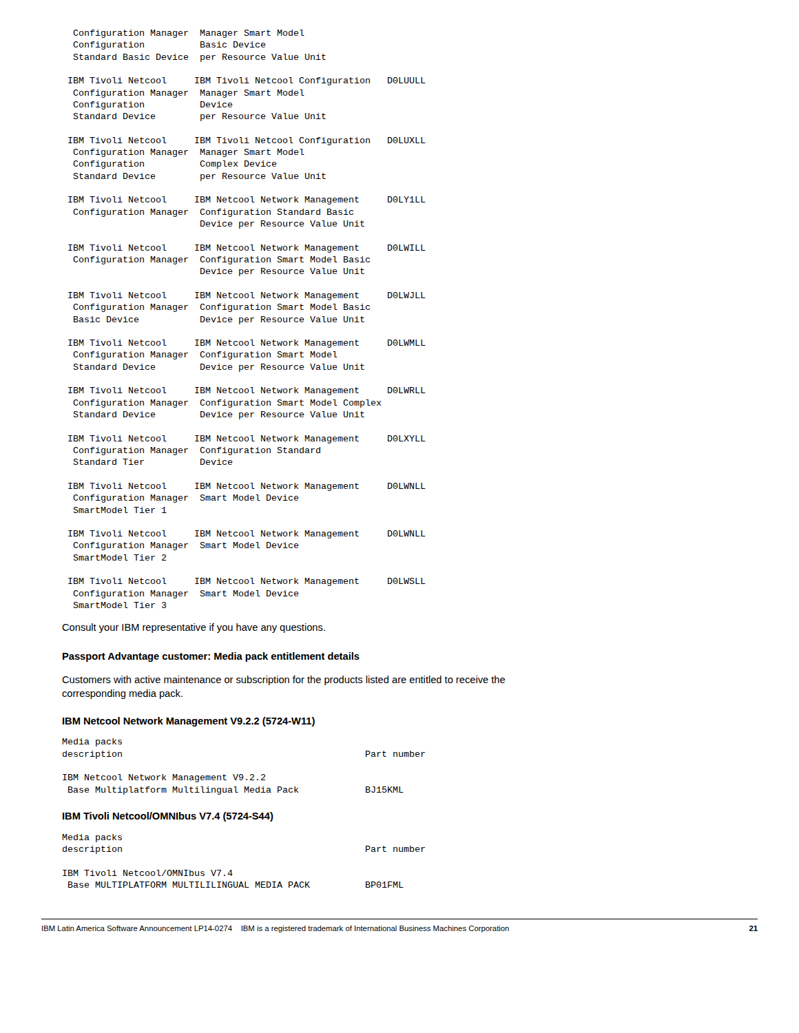Configuration Manager  Manager Smart Model
  Configuration          Basic Device
  Standard Basic Device  per Resource Value Unit

 IBM Tivoli Netcool     IBM Tivoli Netcool Configuration   D0LUULL
  Configuration Manager  Manager Smart Model
  Configuration          Device
  Standard Device        per Resource Value Unit

 IBM Tivoli Netcool     IBM Tivoli Netcool Configuration   D0LUXLL
  Configuration Manager  Manager Smart Model
  Configuration          Complex Device
  Standard Device        per Resource Value Unit

 IBM Tivoli Netcool     IBM Netcool Network Management     D0LY1LL
  Configuration Manager  Configuration Standard Basic
                         Device per Resource Value Unit

 IBM Tivoli Netcool     IBM Netcool Network Management     D0LWILL
  Configuration Manager  Configuration Smart Model Basic
                         Device per Resource Value Unit

 IBM Tivoli Netcool     IBM Netcool Network Management     D0LWJLL
  Configuration Manager  Configuration Smart Model Basic
  Basic Device           Device per Resource Value Unit

 IBM Tivoli Netcool     IBM Netcool Network Management     D0LWMLL
  Configuration Manager  Configuration Smart Model
  Standard Device        Device per Resource Value Unit

 IBM Tivoli Netcool     IBM Netcool Network Management     D0LWRLL
  Configuration Manager  Configuration Smart Model Complex
  Standard Device        Device per Resource Value Unit

 IBM Tivoli Netcool     IBM Netcool Network Management     D0LXYLL
  Configuration Manager  Configuration Standard
  Standard Tier          Device

 IBM Tivoli Netcool     IBM Netcool Network Management     D0LWNLL
  Configuration Manager  Smart Model Device
  SmartModel Tier 1

 IBM Tivoli Netcool     IBM Netcool Network Management     D0LWNLL
  Configuration Manager  Smart Model Device
  SmartModel Tier 2

 IBM Tivoli Netcool     IBM Netcool Network Management     D0LWSLL
  Configuration Manager  Smart Model Device
  SmartModel Tier 3
Consult your IBM representative if you have any questions.
Passport Advantage customer: Media pack entitlement details
Customers with active maintenance or subscription for the products listed are entitled to receive the corresponding media pack.
IBM Netcool Network Management V9.2.2 (5724-W11)
Media packs
description                                            Part number

IBM Netcool Network Management V9.2.2
 Base Multiplatform Multilingual Media Pack            BJ15KML
IBM Tivoli Netcool/OMNIbus V7.4 (5724-S44)
Media packs
description                                            Part number

IBM Tivoli Netcool/OMNIbus V7.4
 Base MULTIPLATFORM MULTILILINGUAL MEDIA PACK          BP01FML
IBM Latin America Software Announcement LP14-0274 IBM is a registered trademark of International Business Machines Corporation 21